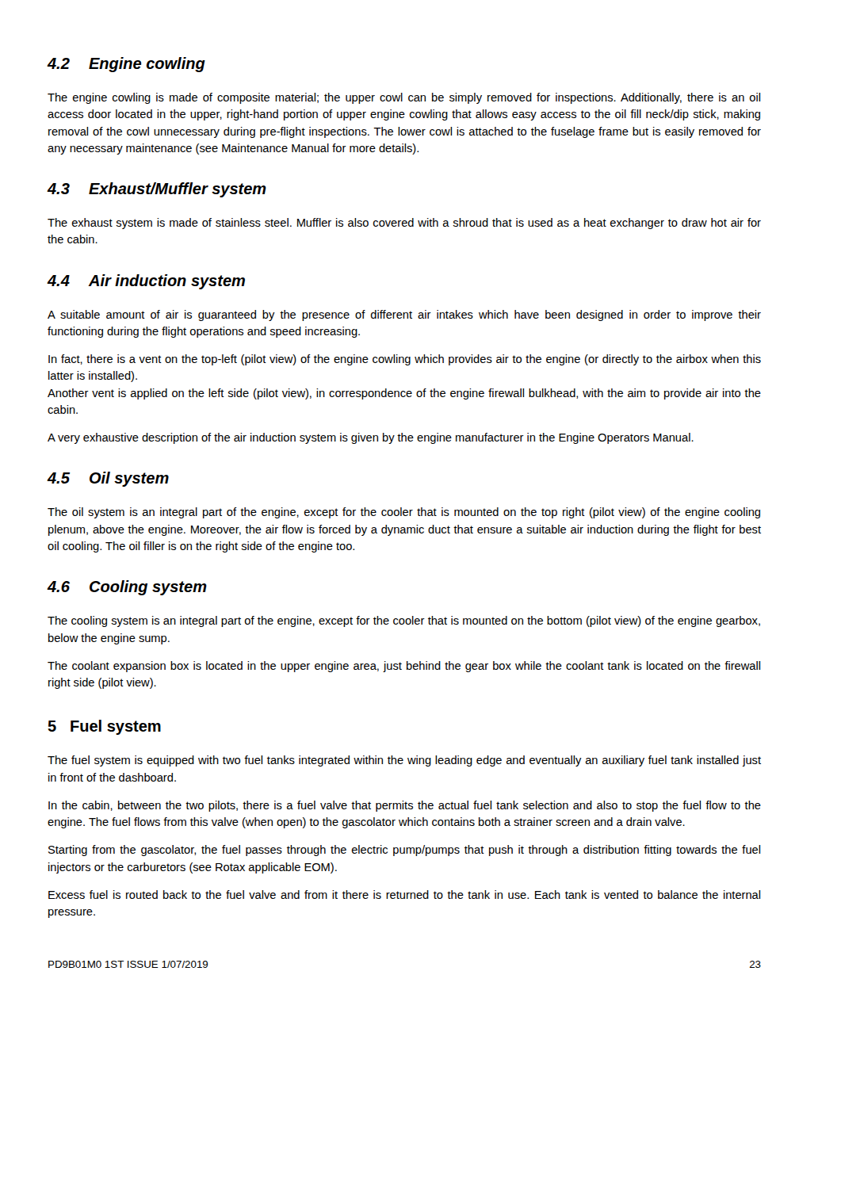4.2 Engine cowling
The engine cowling is made of composite material; the upper cowl can be simply removed for inspections. Additionally, there is an oil access door located in the upper, right-hand portion of upper engine cowling that allows easy access to the oil fill neck/dip stick, making removal of the cowl unnecessary during pre-flight inspections. The lower cowl is attached to the fuselage frame but is easily removed for any necessary maintenance (see Maintenance Manual for more details).
4.3 Exhaust/Muffler system
The exhaust system is made of stainless steel. Muffler is also covered with a shroud that is used as a heat exchanger to draw hot air for the cabin.
4.4 Air induction system
A suitable amount of air is guaranteed by the presence of different air intakes which have been designed in order to improve their functioning during the flight operations and speed increasing.
In fact, there is a vent on the top-left (pilot view) of the engine cowling which provides air to the engine (or directly to the airbox when this latter is installed).
Another vent is applied on the left side (pilot view), in correspondence of the engine firewall bulkhead, with the aim to provide air into the cabin.
A very exhaustive description of the air induction system is given by the engine manufacturer in the Engine Operators Manual.
4.5 Oil system
The oil system is an integral part of the engine, except for the cooler that is mounted on the top right (pilot view) of the engine cooling plenum, above the engine. Moreover, the air flow is forced by a dynamic duct that ensure a suitable air induction during the flight for best oil cooling. The oil filler is on the right side of the engine too.
4.6 Cooling system
The cooling system is an integral part of the engine, except for the cooler that is mounted on the bottom (pilot view) of the engine gearbox, below the engine sump.
The coolant expansion box is located in the upper engine area, just behind the gear box while the coolant tank is located on the firewall right side (pilot view).
5 Fuel system
The fuel system is equipped with two fuel tanks integrated within the wing leading edge and eventually an auxiliary fuel tank installed just in front of the dashboard.
In the cabin, between the two pilots, there is a fuel valve that permits the actual fuel tank selection and also to stop the fuel flow to the engine. The fuel flows from this valve (when open) to the gascolator which contains both a strainer screen and a drain valve.
Starting from the gascolator, the fuel passes through the electric pump/pumps that push it through a distribution fitting towards the fuel injectors or the carburetors (see Rotax applicable EOM).
Excess fuel is routed back to the fuel valve and from it there is returned to the tank in use. Each tank is vented to balance the internal pressure.
PD9B01M0 1ST ISSUE 1/07/2019 23